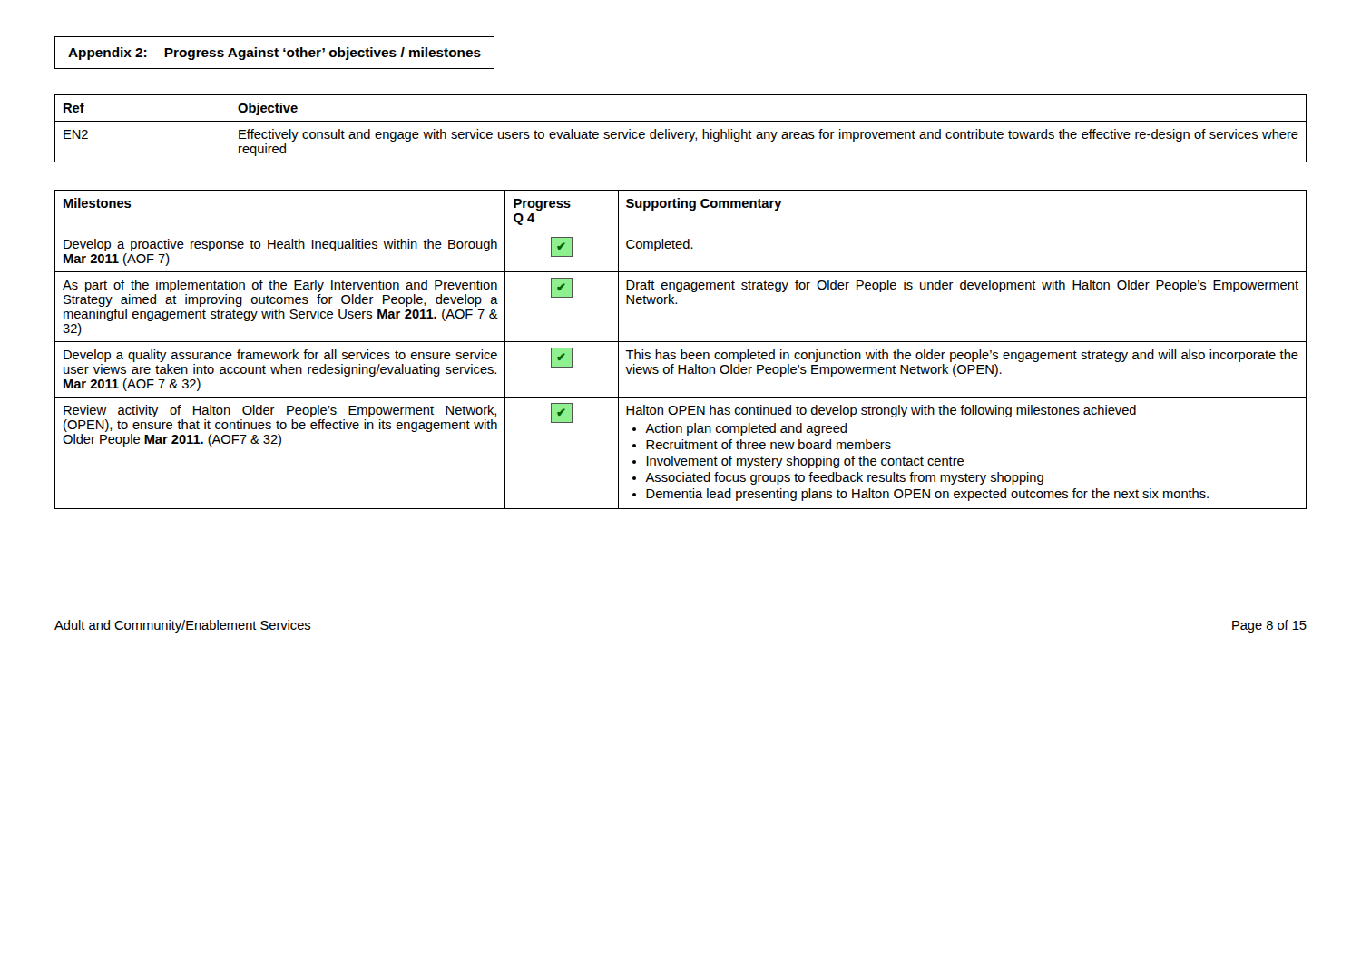Appendix 2: Progress Against ‘other’ objectives / milestones
| Ref | Objective |
| --- | --- |
| EN2 | Effectively consult and engage with service users to evaluate service delivery, highlight any areas for improvement and contribute towards the effective re-design of services where required |
| Milestones | Progress Q 4 | Supporting Commentary |
| --- | --- | --- |
| Develop a proactive response to Health Inequalities within the Borough Mar 2011 (AOF 7) | ✔ | Completed. |
| As part of the implementation of the Early Intervention and Prevention Strategy aimed at improving outcomes for Older People, develop a meaningful engagement strategy with Service Users Mar 2011. (AOF 7 & 32) | ✔ | Draft engagement strategy for Older People is under development with Halton Older People’s Empowerment Network. |
| Develop a quality assurance framework for all services to ensure service user views are taken into account when redesigning/evaluating services. Mar 2011 (AOF 7 & 32) | ✔ | This has been completed in conjunction with the older people’s engagement strategy and will also incorporate the views of Halton Older People’s Empowerment Network (OPEN). |
| Review activity of Halton Older People’s Empowerment Network, (OPEN), to ensure that it continues to be effective in its engagement with Older People Mar 2011. (AOF7 & 32) | ✔ | Halton OPEN has continued to develop strongly with the following milestones achieved Action plan completed and agreed Recruitment of three new board members Involvement of mystery shopping of the contact centre Associated focus groups to feedback results from mystery shopping Dementia lead presenting plans to Halton OPEN on expected outcomes for the next six months. |
Adult and Community/Enablement Services
Page 8 of 15